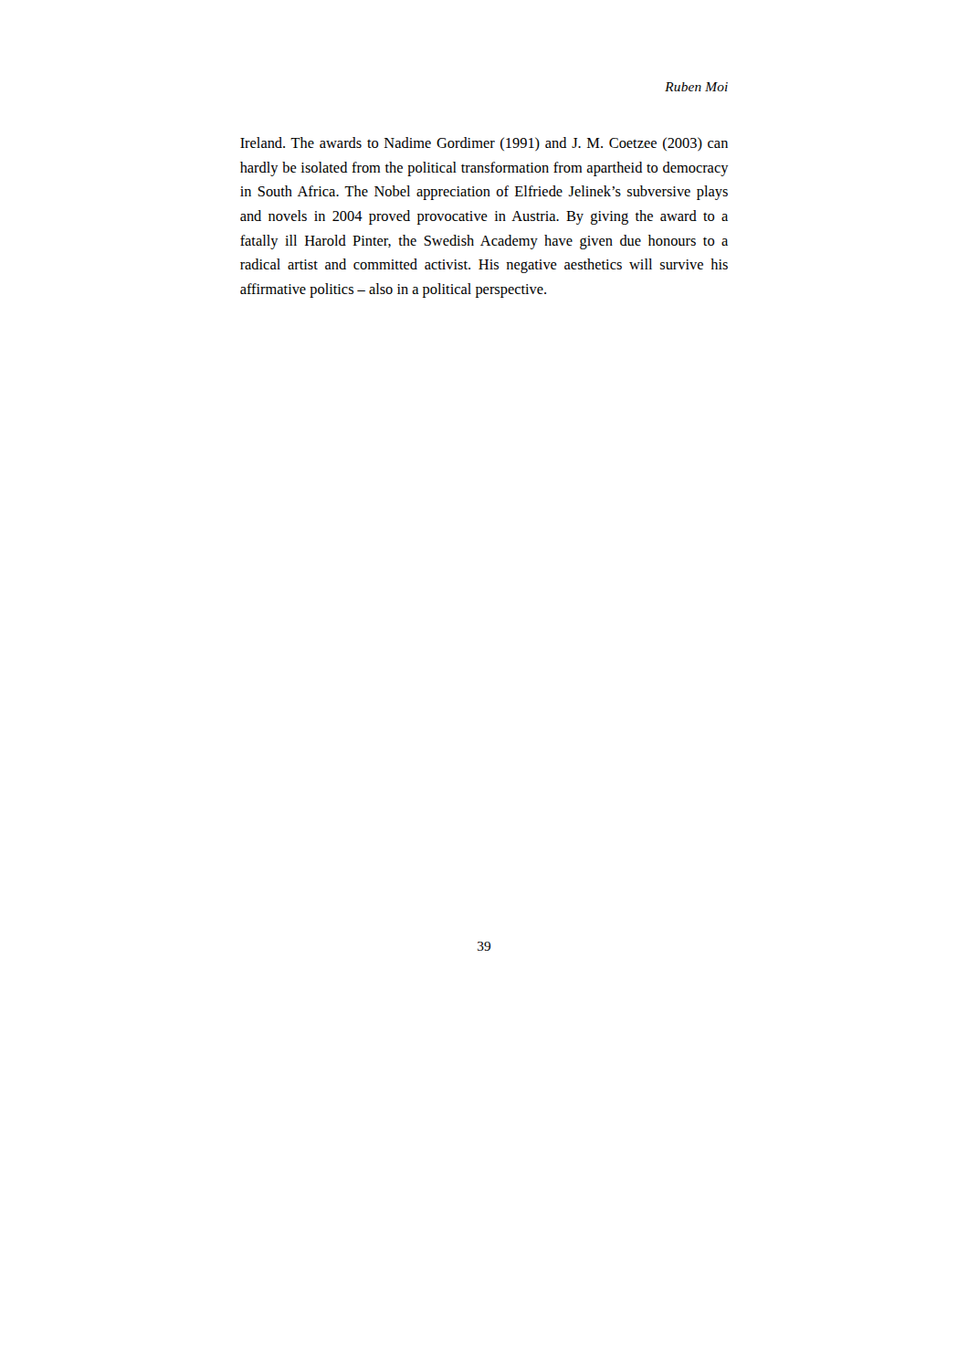Ruben Moi
Ireland. The awards to Nadime Gordimer (1991) and J. M. Coetzee (2003) can hardly be isolated from the political transformation from apartheid to democracy in South Africa. The Nobel appreciation of Elfriede Jelinek’s subversive plays and novels in 2004 proved pro­vocative in Austria. By giving the award to a fatally ill Harold Pinter, the Swedish Academy have given due honours to a radical artist and committed activist. His negative aesthetics will survive his affirmative politics – also in a political perspective.
39